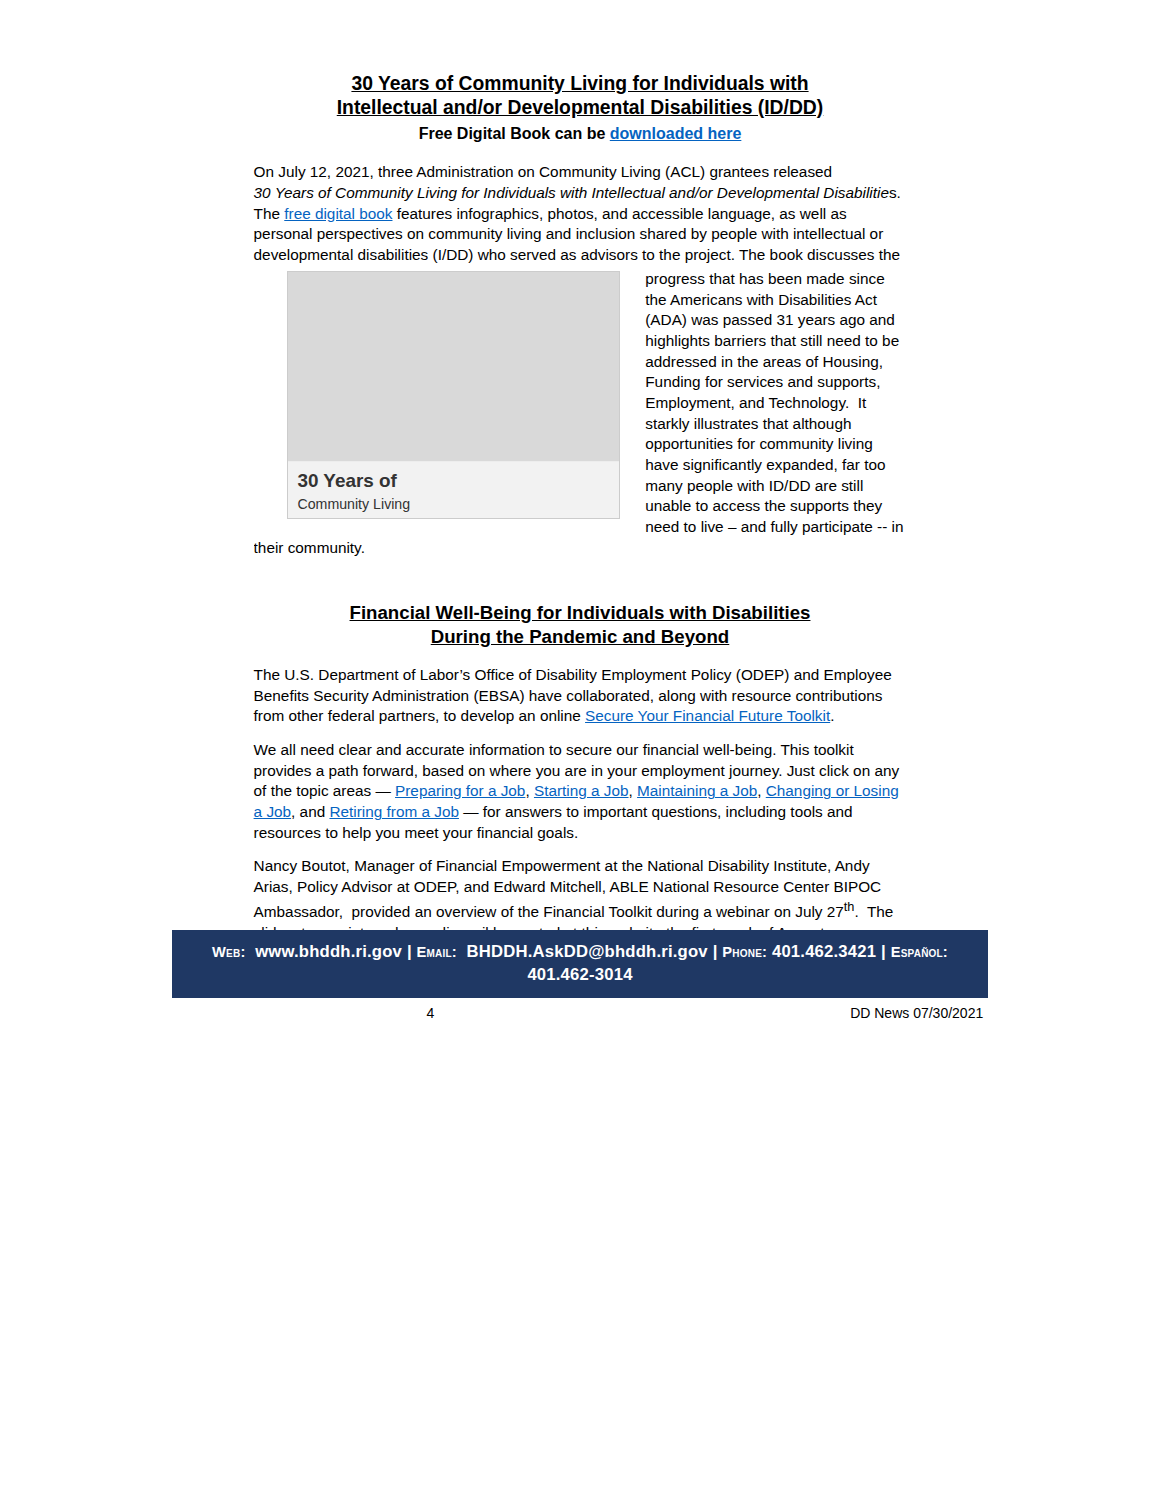30 Years of Community Living for Individuals with Intellectual and/or Developmental Disabilities (ID/DD)
Free Digital Book can be downloaded here
On July 12, 2021, three Administration on Community Living (ACL) grantees released
30 Years of Community Living for Individuals with Intellectual and/or Developmental Disabilities. The free digital book features infographics, photos, and accessible language, as well as personal perspectives on community living and inclusion shared by people with intellectual or developmental disabilities (I/DD) who served as advisors to the project. The book discusses the
progress that has been made since the Americans with Disabilities Act (ADA) was passed 31 years ago and highlights barriers that still need to be addressed in the areas of Housing, Funding for services and supports, Employment, and Technology. It starkly illustrates that although opportunities for community living have significantly expanded, far too many people with ID/DD are still unable to access the supports they need to live – and fully participate -- in their community.
Financial Well-Being for Individuals with Disabilities During the Pandemic and Beyond
The U.S. Department of Labor’s Office of Disability Employment Policy (ODEP) and Employee Benefits Security Administration (EBSA) have collaborated, along with resource contributions from other federal partners, to develop an online Secure Your Financial Future Toolkit.
We all need clear and accurate information to secure our financial well-being. This toolkit provides a path forward, based on where you are in your employment journey. Just click on any of the topic areas — Preparing for a Job, Starting a Job, Maintaining a Job, Changing or Losing a Job, and Retiring from a Job — for answers to important questions, including tools and resources to help you meet your financial goals.
Nancy Boutot, Manager of Financial Empowerment at the National Disability Institute, Andy Arias, Policy Advisor at ODEP, and Edward Mitchell, ABLE National Resource Center BIPOC Ambassador, provided an overview of the Financial Toolkit during a webinar on July 27th. The slides, transcript, and recording wil be posted at this website the first week of August: http://www.leadcenter.org/webinars/archived.
Web: www.bhddh.ri.gov | Email: BHDDH.AskDD@bhddh.ri.gov | Phone: 401.462.3421 | Español: 401.462-3014
4 DD News 07/30/2021